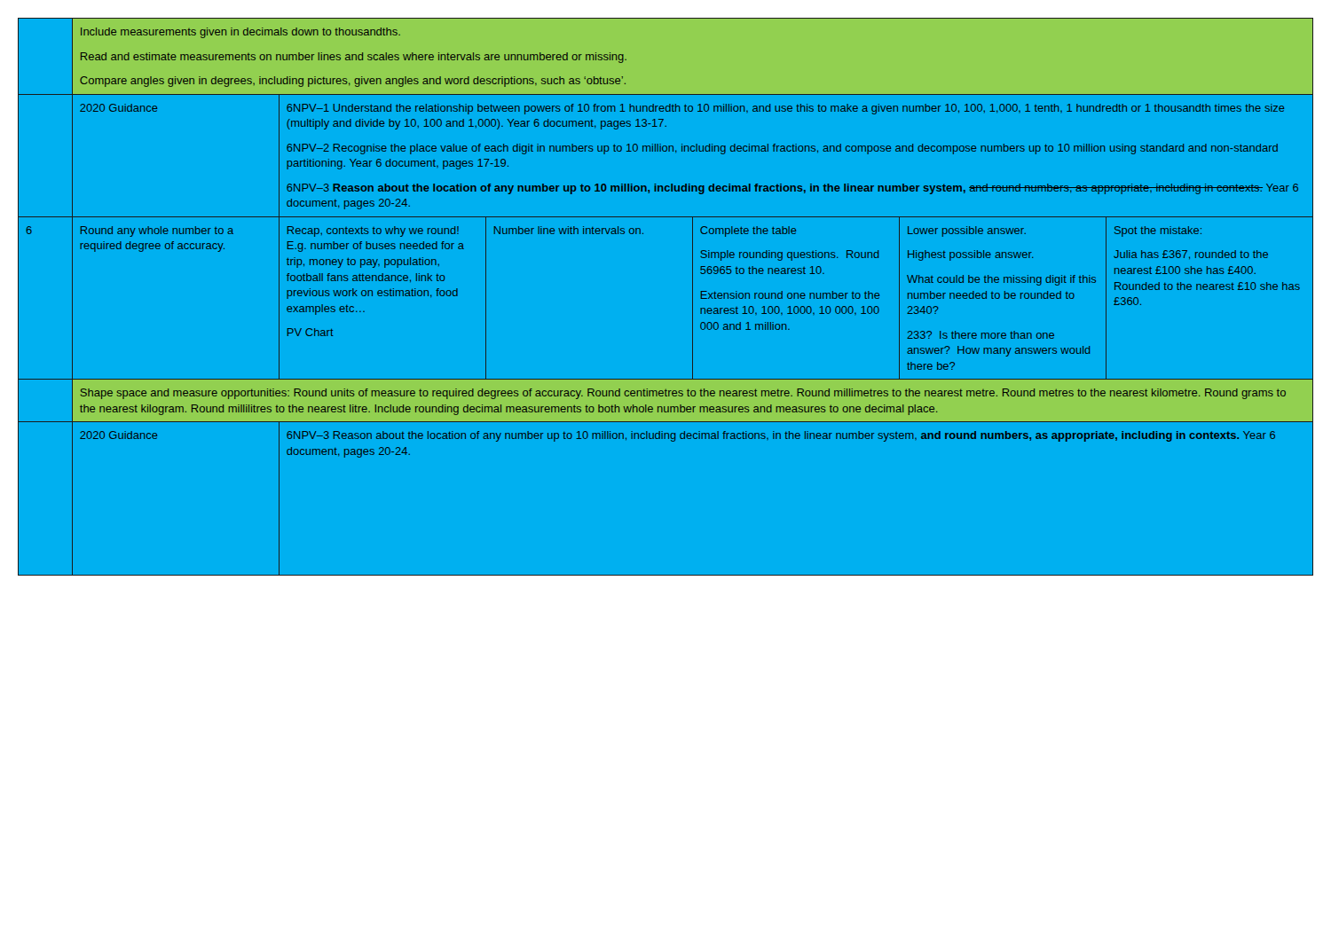| | Include measurements given in decimals down to thousandths. Read and estimate measurements on number lines and scales where intervals are unnumbered or missing. Compare angles given in degrees, including pictures, given angles and word descriptions, such as ‘obtuse’. |
| | 2020 Guidance | 6NPV–1 Understand the relationship between powers of 10 from 1 hundredth to 10 million, and use this to make a given number 10, 100, 1,000, 1 tenth, 1 hundredth or 1 thousandth times the size (multiply and divide by 10, 100 and 1,000). Year 6 document, pages 13-17. 6NPV–2 Recognise the place value of each digit in numbers up to 10 million, including decimal fractions, and compose and decompose numbers up to 10 million using standard and non-standard partitioning. Year 6 document, pages 17-19. 6NPV–3 Reason about the location of any number up to 10 million, including decimal fractions, in the linear number system, and round numbers, as appropriate, including in contexts. Year 6 document, pages 20-24. |
| 6 | Round any whole number to a required degree of accuracy. | Recap, contexts to why we round! E.g. number of buses needed for a trip, money to pay, population, football fans attendance, link to previous work on estimation, food examples etc… PV Chart | Number line with intervals on. | Complete the table Simple rounding questions. Round 56965 to the nearest 10. Extension round one number to the nearest 10, 100, 1000, 10 000, 100 000 and 1 million. | Lower possible answer. Highest possible answer. What could be the missing digit if this number needed to be rounded to 2340? 233? Is there more than one answer? How many answers would there be? | Spot the mistake: Julia has £367, rounded to the nearest £100 she has £400. Rounded to the nearest £10 she has £360. |
| | Shape space and measure opportunities: Round units of measure to required degrees of accuracy. Round centimetres to the nearest metre. Round millimetres to the nearest metre. Round metres to the nearest kilometre. Round grams to the nearest kilogram. Round millilitres to the nearest litre. Include rounding decimal measurements to both whole number measures and measures to one decimal place. |
| | 2020 Guidance | 6NPV–3 Reason about the location of any number up to 10 million, including decimal fractions, in the linear number system, and round numbers, as appropriate, including in contexts. Year 6 document, pages 20-24. |